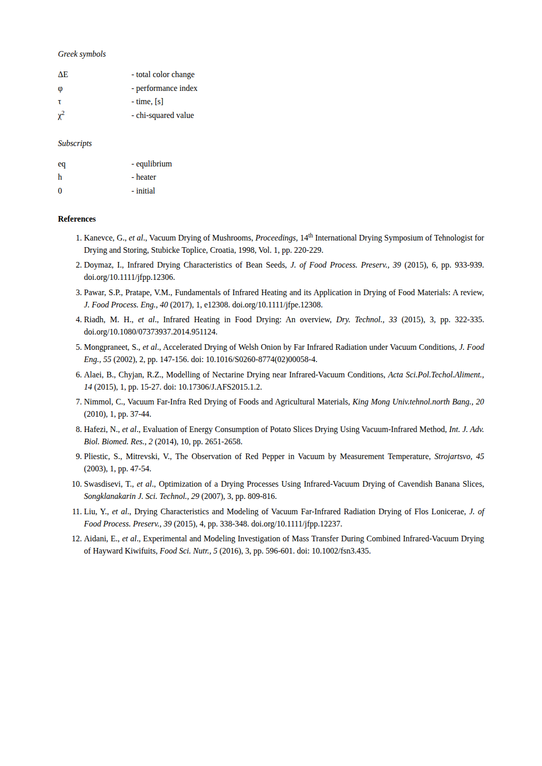Greek symbols
| ΔE | - total color change |
| φ | - performance index |
| τ | - time, [s] |
| χ 2 | - chi-squared value |
Subscripts
| eq | - equlibrium |
| h | - heater |
| 0 | - initial |
References
Kanevce, G., et al., Vacuum Drying of Mushrooms, Proceedings, 14th International Drying Symposium of Tehnologist for Drying and Storing, Stubicke Toplice, Croatia, 1998, Vol. 1, pp. 220-229.
Doymaz, I., Infrared Drying Characteristics of Bean Seeds, J. of Food Process. Preserv., 39 (2015), 6, pp. 933-939. doi.org/10.1111/jfpp.12306.
Pawar, S.P., Pratape, V.M., Fundamentals of Infrared Heating and its Application in Drying of Food Materials: A review, J. Food Process. Eng., 40 (2017), 1, e12308. doi.org/10.1111/jfpe.12308.
Riadh, M. H., et al., Infrared Heating in Food Drying: An overview, Dry. Technol., 33 (2015), 3, pp. 322-335. doi.org/10.1080/07373937.2014.951124.
Mongpraneet, S., et al., Accelerated Drying of Welsh Onion by Far Infrared Radiation under Vacuum Conditions, J. Food Eng., 55 (2002), 2, pp. 147-156. doi: 10.1016/S0260-8774(02)00058-4.
Alaei, B., Chyjan, R.Z., Modelling of Nectarine Drying near Infrared-Vacuum Conditions, Acta Sci.Pol.Techol.Aliment., 14 (2015), 1, pp. 15-27. doi: 10.17306/J.AFS2015.1.2.
Nimmol, C., Vacuum Far-Infra Red Drying of Foods and Agricultural Materials, King Mong Univ.tehnol.north Bang., 20 (2010), 1, pp. 37-44.
Hafezi, N., et al., Evaluation of Energy Consumption of Potato Slices Drying Using Vacuum-Infrared Method, Int. J. Adv. Biol. Biomed. Res., 2 (2014), 10, pp. 2651-2658.
Pliestic, S., Mitrevski, V., The Observation of Red Pepper in Vacuum by Measurement Temperature, Strojartsvo, 45 (2003), 1, pp. 47-54.
Swasdisevi, T., et al., Optimization of a Drying Processes Using Infrared-Vacuum Drying of Cavendish Banana Slices, Songklanakarin J. Sci. Technol., 29 (2007), 3, pp. 809-816.
Liu, Y., et al., Drying Characteristics and Modeling of Vacuum Far-Infrared Radiation Drying of Flos Lonicerae, J. of Food Process. Preserv., 39 (2015), 4, pp. 338-348. doi.org/10.1111/jfpp.12237.
Aidani, E., et al., Experimental and Modeling Investigation of Mass Transfer During Combined Infrared-Vacuum Drying of Hayward Kiwifuits, Food Sci. Nutr., 5 (2016), 3, pp. 596-601. doi: 10.1002/fsn3.435.